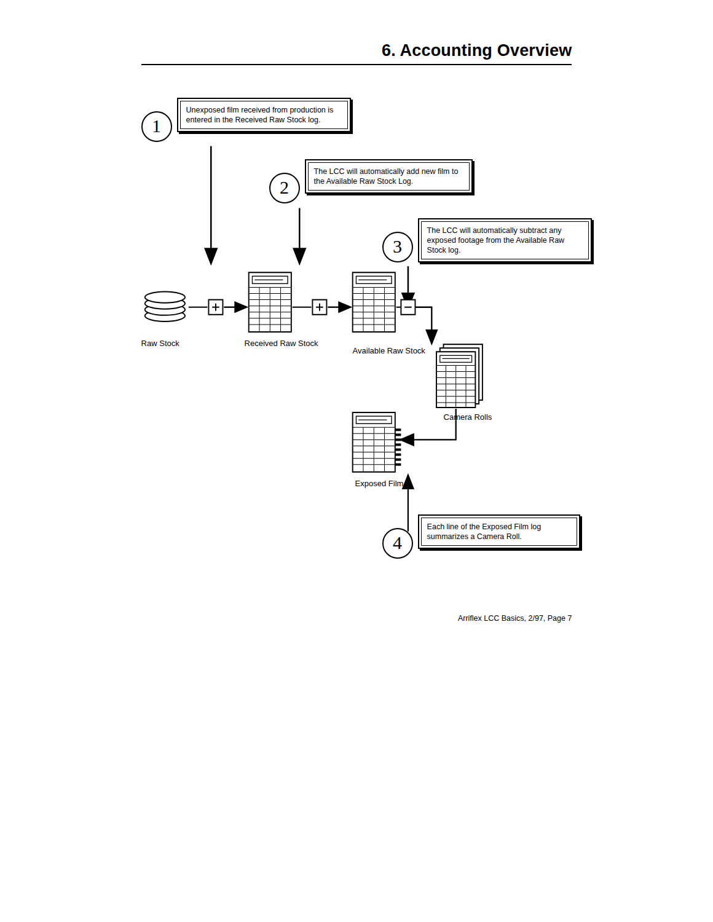6. Accounting Overview
1
Unexposed film received from production is entered in the Received Raw Stock log.
2
The LCC will automatically add new film to the Available Raw Stock Log.
3
The LCC will automatically subtract any exposed footage from the Available Raw Stock log.
4
Each line of the Exposed Film log summarizes a Camera Roll.
Raw Stock
Received Raw Stock
Available Raw Stock
Camera Rolls
Exposed Film
Arriflex LCC Basics, 2/97, Page 7